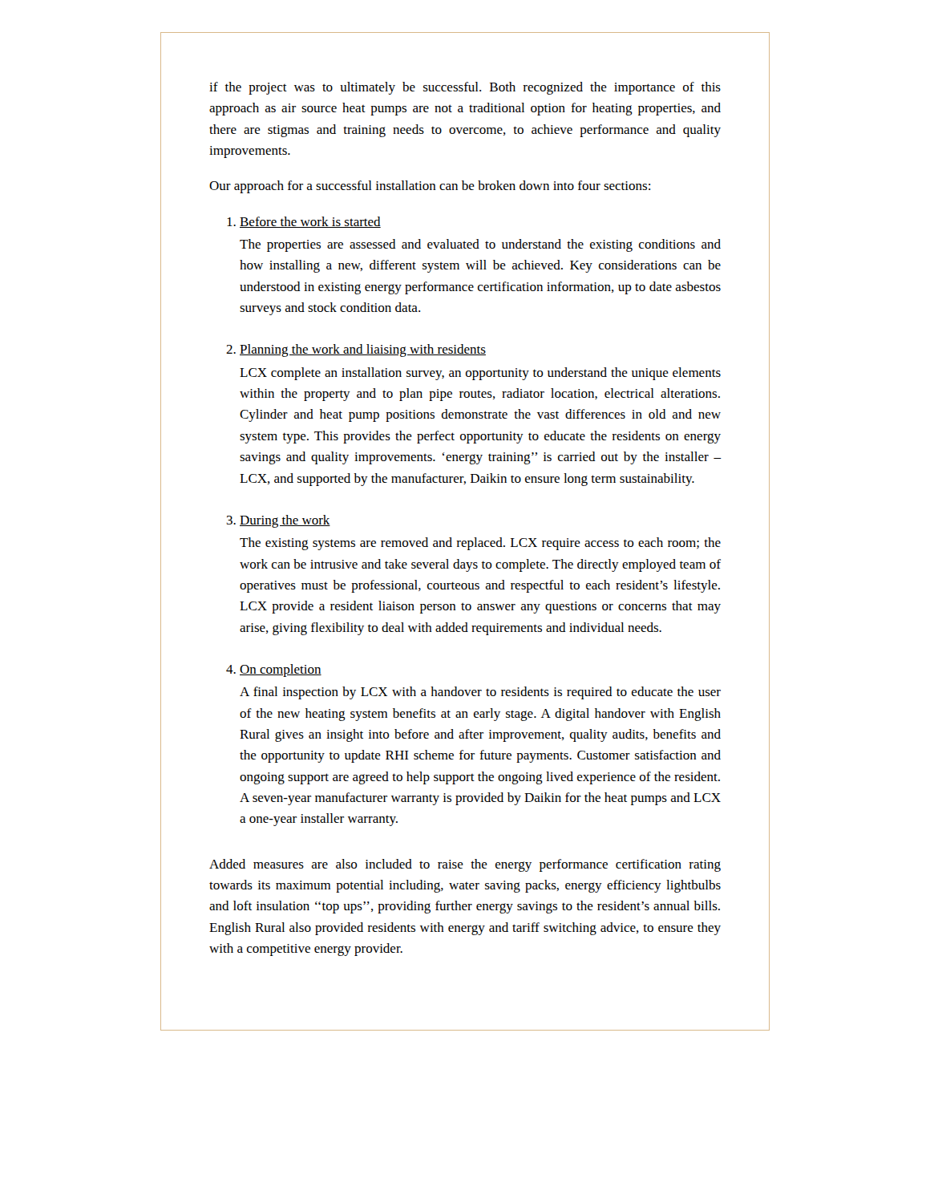if the project was to ultimately be successful. Both recognized the importance of this approach as air source heat pumps are not a traditional option for heating properties, and there are stigmas and training needs to overcome, to achieve performance and quality improvements.
Our approach for a successful installation can be broken down into four sections:
Before the work is started
The properties are assessed and evaluated to understand the existing conditions and how installing a new, different system will be achieved. Key considerations can be understood in existing energy performance certification information, up to date asbestos surveys and stock condition data.
Planning the work and liaising with residents
LCX complete an installation survey, an opportunity to understand the unique elements within the property and to plan pipe routes, radiator location, electrical alterations. Cylinder and heat pump positions demonstrate the vast differences in old and new system type. This provides the perfect opportunity to educate the residents on energy savings and quality improvements. ‘energy training’’ is carried out by the installer – LCX, and supported by the manufacturer, Daikin to ensure long term sustainability.
During the work
The existing systems are removed and replaced. LCX require access to each room; the work can be intrusive and take several days to complete. The directly employed team of operatives must be professional, courteous and respectful to each resident’s lifestyle. LCX provide a resident liaison person to answer any questions or concerns that may arise, giving flexibility to deal with added requirements and individual needs.
On completion
A final inspection by LCX with a handover to residents is required to educate the user of the new heating system benefits at an early stage. A digital handover with English Rural gives an insight into before and after improvement, quality audits, benefits and the opportunity to update RHI scheme for future payments. Customer satisfaction and ongoing support are agreed to help support the ongoing lived experience of the resident. A seven-year manufacturer warranty is provided by Daikin for the heat pumps and LCX a one-year installer warranty.
Added measures are also included to raise the energy performance certification rating towards its maximum potential including, water saving packs, energy efficiency lightbulbs and loft insulation ‘‘top ups’’, providing further energy savings to the resident’s annual bills. English Rural also provided residents with energy and tariff switching advice, to ensure they with a competitive energy provider.